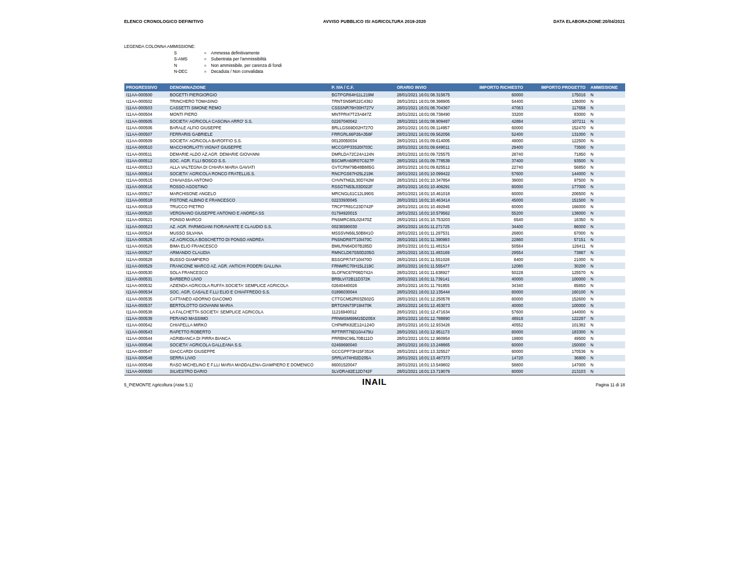ELENCO CRONOLOGICO DEFINITIVO
AVVISO PUBBLICO ISI AGRICOLTURA 2019-2020
DATA ELABORAZIONE:20/04/2021
LEGENDA COLONNA AMMISSIONE:
S=Ammessa definitivamente
S-AMS=Subentrata per l'ammissibilità
N=Non ammissibile, per carenza di fondi
N-DEC=Decaduta / Non convalidata
| PROGRESSIVO | DENOMINAZIONE | P. IVA / C.F. | ORARIO INVIO | IMPORTO RICHIESTO | IMPORTO PROGETTO | AMMISSIONE |
| --- | --- | --- | --- | --- | --- | --- |
| I11AA-000500 | BOGETTI PIERGIORGIO | BGTPGR64H11L219M | 28/01/2021 16:01:08.315675 | 60000 | 175016 | N |
| I11AA-000502 | TRINCHERO TOMASINO | TRNTSN59R22C438J | 28/01/2021 16:01:08.398905 | 54400 | 136000 | N |
| I11AA-000503 | CASSETTI SIMONE REMO | CSSSNR76H30H727V | 28/01/2021 16:01:08.704367 | 47063 | 117658 | N |
| I11AA-000504 | MONTI PIERO | MNTPRI47T23A847Z | 28/01/2021 16:01:08.738490 | 33200 | 83000 | N |
| I11AA-000505 | SOCIETA' AGRICOLA CASCINA ARRO' S.S. | 02267040042 | 28/01/2021 16:01:08.909487 | 42884 | 107211 | N |
| I11AA-000506 | BARALE ALFIO GIUSEPPE | BRLLGS69D02H727O | 28/01/2021 16:01:09.114957 | 60000 | 152470 | N |
| I11AA-000507 | FERRARIS GABRIELE | FRRGRL66P26A358F | 28/01/2021 16:01:09.562056 | 52400 | 131000 | N |
| I11AA-000509 | SOCIETA' AGRICOLA BAROFFIO S.S. | 00120050034 | 28/01/2021 16:01:09.614005 | 49000 | 122500 | N |
| I11AA-000510 | MACCHIORLATTI VIGNAT GIUSEPPE | MCCGPP33S20I703C | 28/01/2021 16:01:09.649011 | 29400 | 73500 | N |
| I11AA-000511 | DEMARIE ALDO AZ.AGR. DEMARIE GIOVANNI | DMRLDA72C24A124N | 28/01/2021 16:01:09.725575 | 28740 | 71850 | N |
| I11AA-000512 | SOC. AGR. F.LLI BOSCO S.S. | BSCMRA60R07C627P | 28/01/2021 16:01:09.778539 | 37400 | 93500 | N |
| I11AA-000513 | ALLA VALTEGNA DI CHIARA MARIA GAVIATI | GVTCRM79B48B885G | 28/01/2021 16:01:09.825512 | 22740 | 56850 | N |
| I11AA-000514 | SOCIETA' AGRICOLA RONCO FRATELLIS.S. | RNCPGS67H25L219K | 28/01/2021 16:01:10.099422 | 57600 | 144000 | N |
| I11AA-000515 | CHIAVASSA ANTONIO | CHVNTN62L30D742M | 28/01/2021 16:01:10.347854 | 39000 | 97500 | N |
| I11AA-000516 | ROSSO AGOSTINO | RSSGTN53L03D022F | 28/01/2021 16:01:10.406291 | 60000 | 177000 | N |
| I11AA-000517 | MARCHISONE ANGELO | MRCNGL61C12L990S | 28/01/2021 16:01:10.461018 | 60000 | 206500 | N |
| I11AA-000518 | PISTONE ALBINO E FRANCESCO | 02233930045 | 28/01/2021 16:01:10.463414 | 45000 | 151500 | N |
| I11AA-000519 | TRUCCO PIETRO | TRCPTR81C23D742P | 28/01/2021 16:01:10.492945 | 60000 | 166000 | N |
| I11AA-000520 | VERGNANO GIUSEPPE ANTONIO E ANDREA SS | 01794920015 | 28/01/2021 16:01:10.579562 | 55200 | 138000 | N |
| I11AA-000521 | PONSO MARCO | PNSMRC80L02I470Z | 28/01/2021 16:01:10.753203 | 6540 | 16350 | N |
| I11AA-000523 | AZ. AGR. PARMIGIANI FIORAVANTE E CLAUDIO S.S. | 00236590030 | 28/01/2021 16:01:11.271725 | 34400 | 86000 | N |
| I11AA-000524 | MUSSO SILVANA | MSSSVN66L50B841O | 28/01/2021 16:01:11.297531 | 26800 | 67000 | N |
| I11AA-000525 | AZ.AGRICOLA BOSCHETTO DI PONSO ANDREA | PNSNDR87T10I470C | 28/01/2021 16:01:11.390993 | 22860 | 57151 | N |
| I11AA-000526 | BIMA ELIO FRANCESCO | BMILRN64D07B285D | 28/01/2021 16:01:11.481514 | 50564 | 126411 | N |
| I11AA-000527 | ARMANDO CLAUDIA | RMNCLD67S50D205G | 28/01/2021 16:01:11.483169 | 29554 | 73887 | N |
| I11AA-000528 | BUSSO GIAMPIERO | BSSGPR74T10I470O | 28/01/2021 16:01:11.551028 | 8400 | 21000 | N |
| I11AA-000529 | FRANCONE MARCO AZ. AGR. ANTICHI PODERI GALLINA | FRNMRC70H15L219C | 28/01/2021 16:01:11.555477 | 12080 | 30200 | N |
| I11AA-000530 | SOLA FRANCESCO | SLOFNC67P06D742A | 28/01/2021 16:01:11.638927 | 50228 | 125570 | N |
| I11AA-000531 | BARBERO LIVIO | BRBLVI72B11D372K | 28/01/2021 16:01:11.739141 | 40000 | 100000 | N |
| I11AA-000532 | AZIENDA AGRICOLA RUFFA SOCIETA' SEMPLICE AGRICOLA | 02640440026 | 28/01/2021 16:01:11.791855 | 34340 | 85850 | N |
| I11AA-000534 | SOC. AGR. CASALE F.LLI ELIO E CHIAFFREDO S.S. | 01896030044 | 28/01/2021 16:01:12.135444 | 60000 | 160100 | N |
| I11AA-000535 | CATTANEO ADORNO GIACOMO | CTTGCM52R03Z602G | 28/01/2021 16:01:12.250578 | 60000 | 152600 | N |
| I11AA-000537 | BERTOLOTTO GIOVANNI MARIA | BRTGNN73P19I470K | 28/01/2021 16:01:12.453073 | 40000 | 100000 | N |
| I11AA-000538 | LA FALCHETTA SOCIETA' SEMPLICE AGRICOLA | 11216940012 | 28/01/2021 16:01:12.471634 | 57600 | 144000 | N |
| I11AA-000539 | PERANO MASSIMO | PRNMSM69M15D205X | 28/01/2021 16:01:12.788890 | 48918 | 122297 | N |
| I11AA-000542 | CHIAPELLA MIRKO | CHPMRK82E12A124O | 28/01/2021 16:01:12.933426 | 40552 | 101382 | N |
| I11AA-000543 | RAPETTO ROBERTO | RPTRRT76D10A479U | 28/01/2021 16:01:12.951173 | 60000 | 183300 | N |
| I11AA-000544 | AGRIBIANCA DI PIRRA BIANCA | PRRBNC96L70B111O | 28/01/2021 16:01:12.960954 | 19800 | 49500 | N |
| I11AA-000546 | SOCIETA' AGRICOLA GALLEANA S.S. | 02469690040 | 28/01/2021 16:01:13.248865 | 60000 | 150000 | N |
| I11AA-000547 | GIACCARDI GIUSEPPE | GCCGPP73H15F351K | 28/01/2021 16:01:13.325527 | 60000 | 170536 | N |
| I11AA-000548 | SERRA LIVIO | SRRLVI74H02D205A | 28/01/2021 16:01:13.487373 | 14720 | 36800 | N |
| I11AA-000549 | RASO MICHELINO E F.LLI MARIA MADDALENA-GIAMPIERO E DOMENICO | 86001520047 | 28/01/2021 16:01:13.549802 | 58800 | 147000 | N |
| I11AA-000550 | SILVESTRO DARIO | SLVDRA82E12D742F | 28/01/2021 16:01:13.719079 | 60000 | 213103 | N |
5_PIEMONTE Agricoltura (Asse 5.1)
INAIL
Pagina 11 di 18